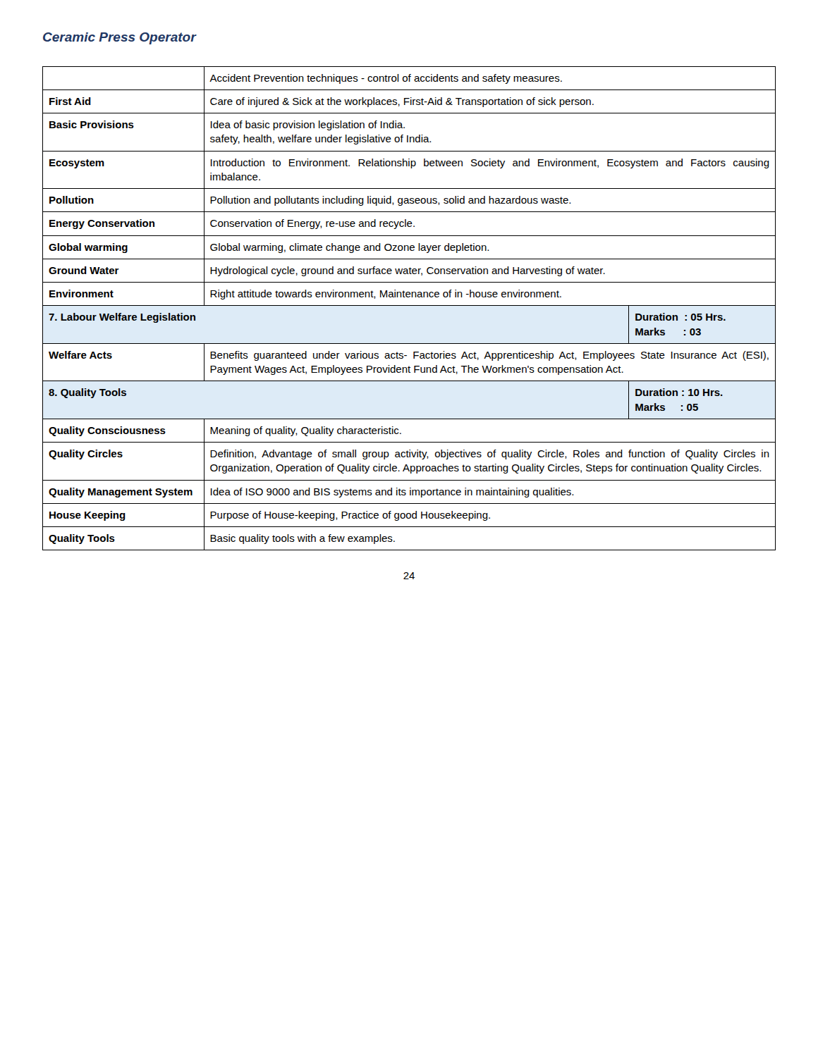Ceramic Press Operator
| | Accident Prevention techniques - control of accidents and safety measures. |
| First Aid | Care of injured & Sick at the workplaces, First-Aid & Transportation of sick person. |
| Basic Provisions | Idea of basic provision legislation of India. safety, health, welfare under legislative of India. |
| Ecosystem | Introduction to Environment. Relationship between Society and Environment, Ecosystem and Factors causing imbalance. |
| Pollution | Pollution and pollutants including liquid, gaseous, solid and hazardous waste. |
| Energy Conservation | Conservation of Energy, re-use and recycle. |
| Global warming | Global warming, climate change and Ozone layer depletion. |
| Ground Water | Hydrological cycle, ground and surface water, Conservation and Harvesting of water. |
| Environment | Right attitude towards environment, Maintenance of in -house environment. |
| 7. Labour Welfare Legislation | Duration : 05 Hrs. Marks : 03 |
| Welfare Acts | Benefits guaranteed under various acts- Factories Act, Apprenticeship Act, Employees State Insurance Act (ESI), Payment Wages Act, Employees Provident Fund Act, The Workmen's compensation Act. |
| 8. Quality Tools | Duration : 10 Hrs. Marks : 05 |
| Quality Consciousness | Meaning of quality, Quality characteristic. |
| Quality Circles | Definition, Advantage of small group activity, objectives of quality Circle, Roles and function of Quality Circles in Organization, Operation of Quality circle. Approaches to starting Quality Circles, Steps for continuation Quality Circles. |
| Quality Management System | Idea of ISO 9000 and BIS systems and its importance in maintaining qualities. |
| House Keeping | Purpose of House-keeping, Practice of good Housekeeping. |
| Quality Tools | Basic quality tools with a few examples. |
24